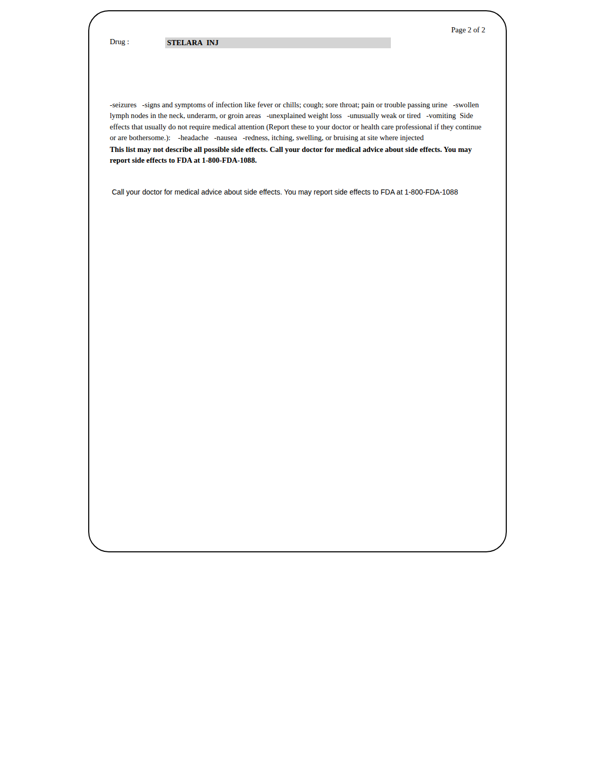Page 2 of 2
Drug :
STELARA INJ
-seizures -signs and symptoms of infection like fever or chills; cough; sore throat; pain or trouble passing urine -swollen lymph nodes in the neck, underarm, or groin areas -unexplained weight loss -unusually weak or tired -vomiting Side effects that usually do not require medical attention (Report these to your doctor or health care professional if they continue or are bothersome.): -headache -nausea -redness, itching, swelling, or bruising at site where injected
This list may not describe all possible side effects. Call your doctor for medical advice about side effects. You may report side effects to FDA at 1-800-FDA-1088.
Call your doctor for medical advice about side effects. You may report side effects to FDA at 1-800-FDA-1088